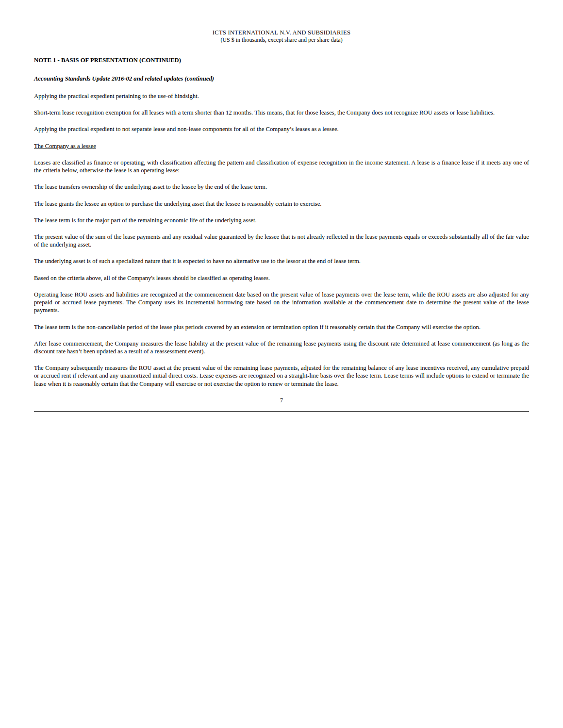ICTS INTERNATIONAL N.V. AND SUBSIDIARIES
(US $ in thousands, except share and per share data)
NOTE 1 - BASIS OF PRESENTATION (CONTINUED)
Accounting Standards Update 2016-02 and related updates (continued)
Applying the practical expedient pertaining to the use-of hindsight.
Short-term lease recognition exemption for all leases with a term shorter than 12 months. This means, that for those leases, the Company does not recognize ROU assets or lease liabilities.
Applying the practical expedient to not separate lease and non-lease components for all of the Company’s leases as a lessee.
The Company as a lessee
Leases are classified as finance or operating, with classification affecting the pattern and classification of expense recognition in the income statement. A lease is a finance lease if it meets any one of the criteria below, otherwise the lease is an operating lease:
The lease transfers ownership of the underlying asset to the lessee by the end of the lease term.
The lease grants the lessee an option to purchase the underlying asset that the lessee is reasonably certain to exercise.
The lease term is for the major part of the remaining economic life of the underlying asset.
The present value of the sum of the lease payments and any residual value guaranteed by the lessee that is not already reflected in the lease payments equals or exceeds substantially all of the fair value of the underlying asset.
The underlying asset is of such a specialized nature that it is expected to have no alternative use to the lessor at the end of lease term.
Based on the criteria above, all of the Company's leases should be classified as operating leases.
Operating lease ROU assets and liabilities are recognized at the commencement date based on the present value of lease payments over the lease term, while the ROU assets are also adjusted for any prepaid or accrued lease payments. The Company uses its incremental borrowing rate based on the information available at the commencement date to determine the present value of the lease payments.
The lease term is the non-cancellable period of the lease plus periods covered by an extension or termination option if it reasonably certain that the Company will exercise the option.
After lease commencement, the Company measures the lease liability at the present value of the remaining lease payments using the discount rate determined at lease commencement (as long as the discount rate hasn’t been updated as a result of a reassessment event).
The Company subsequently measures the ROU asset at the present value of the remaining lease payments, adjusted for the remaining balance of any lease incentives received, any cumulative prepaid or accrued rent if relevant and any unamortized initial direct costs. Lease expenses are recognized on a straight-line basis over the lease term. Lease terms will include options to extend or terminate the lease when it is reasonably certain that the Company will exercise or not exercise the option to renew or terminate the lease.
7